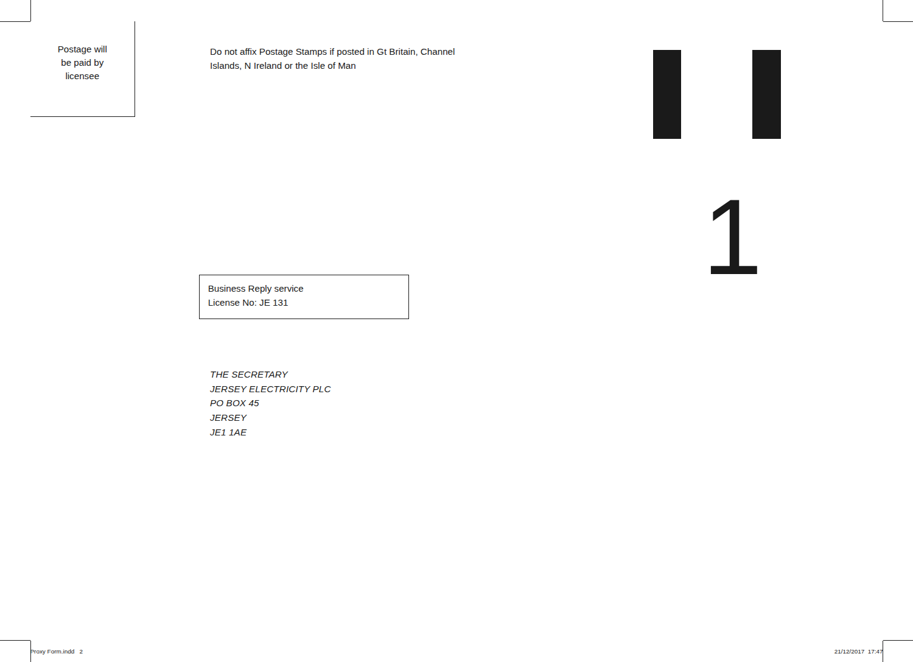Postage will
be paid by
licensee
Do not affix Postage Stamps if posted in Gt Britain, Channel Islands, N Ireland or the Isle of Man
1
Business Reply service
License No: JE 131
THE SECRETARY
JERSEY ELECTRICITY PLC
PO BOX 45
JERSEY
JE1 1AE
Proxy Form.indd 2 21/12/2017 17:47